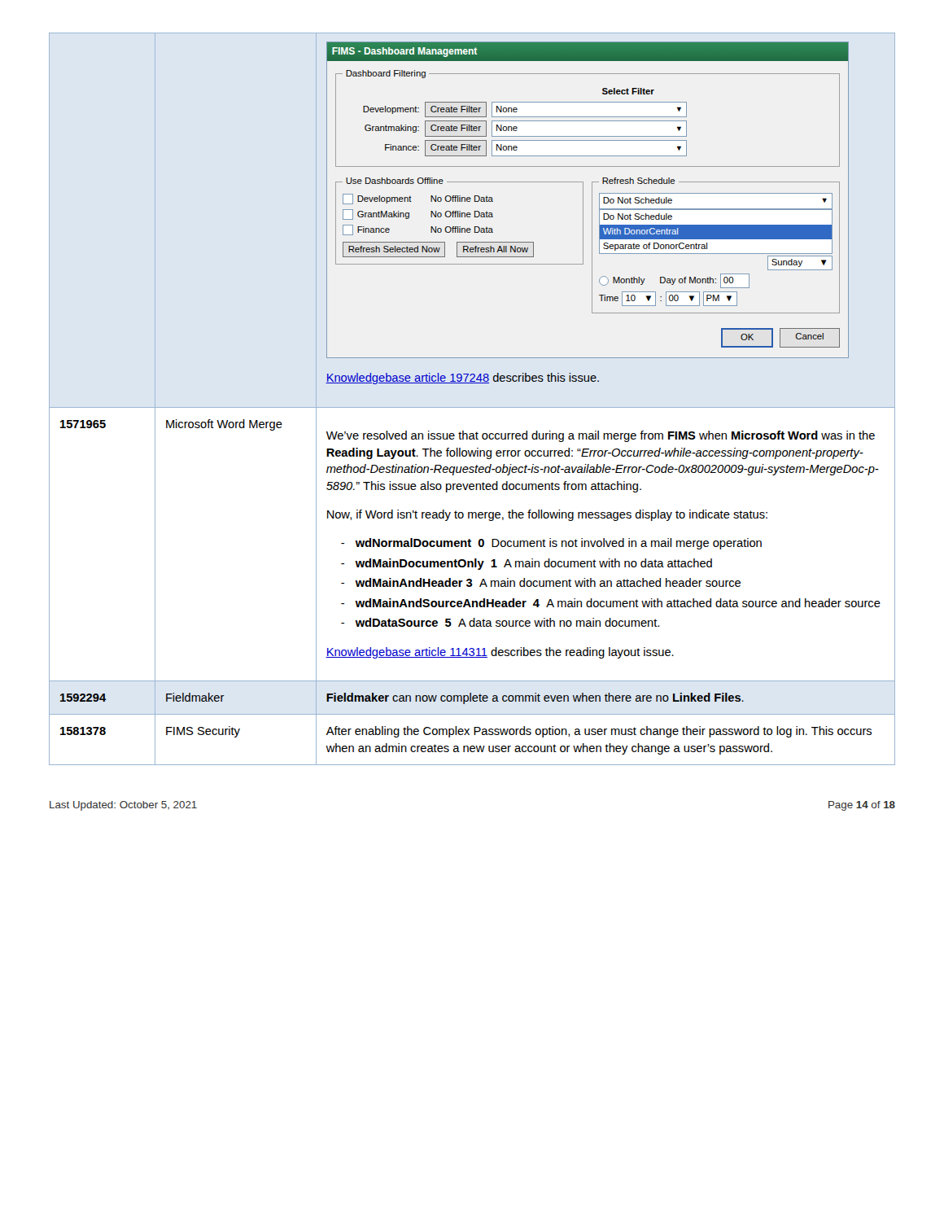| | | FIMS - Dashboard Management Dashboard Filtering Select Filter Development: Create Filter None ▼ Grantmaking: Create Filter None ▼ Finance: Create Filter None ▼ Use Dashboards Offline Development No Offline Data GrantMaking No Offline Data Finance No Offline Data Refresh Selected Now Refresh All Now Refresh Schedule Do Not Schedule ▼ Do Not Schedule With DonorCentral Separate of DonorCentral Sunday ▼ Monthly Day of Month: 00 Time 10 ▼ : 00 ▼ PM ▼ OK Cancel Knowledgebase article 197248 describes this issue. |
| 1571965 | Microsoft Word Merge | We’ve resolved an issue that occurred during a mail merge from FIMS when Microsoft Word was in the Reading Layout . The following error occurred: “ Error-Occurred-while-accessing-component-property-method-Destination-Requested-object-is-not-available-Error-Code-0x80020009-gui-system-MergeDoc-p-5890. ” This issue also prevented documents from attaching. Now, if Word isn't ready to merge, the following messages display to indicate status: wdNormalDocument 0 Document is not involved in a mail merge operation wdMainDocumentOnly 1 A main document with no data attached wdMainAndHeader 3 A main document with an attached header source wdMainAndSourceAndHeader 4 A main document with attached data source and header source wdDataSource 5 A data source with no main document. Knowledgebase article 114311 describes the reading layout issue. |
| 1592294 | Fieldmaker | Fieldmaker can now complete a commit even when there are no Linked Files . |
| 1581378 | FIMS Security | After enabling the Complex Passwords option, a user must change their password to log in. This occurs when an admin creates a new user account or when they change a user’s password. |
Last Updated: October 5, 2021
Page 14 of 18